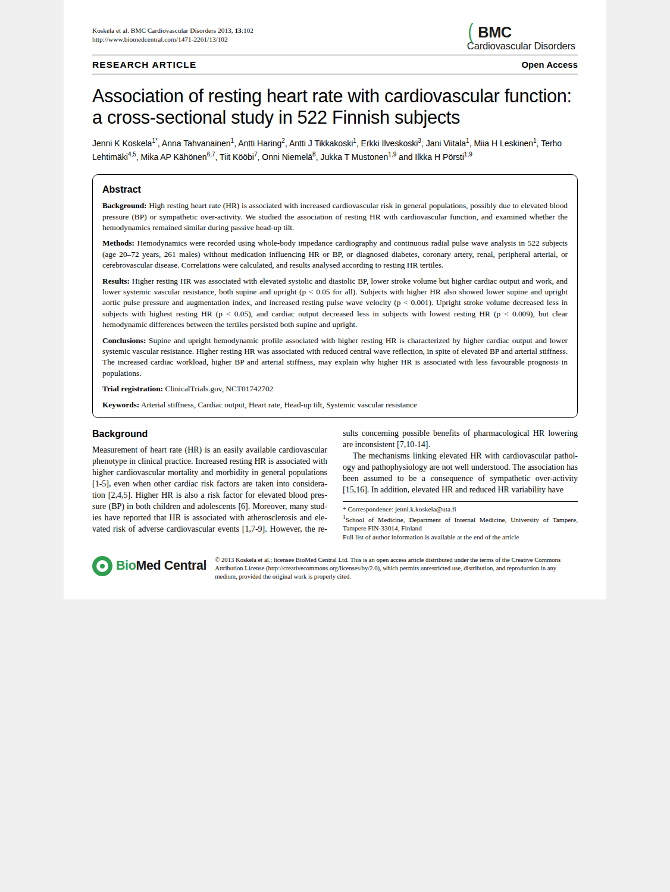Koskela et al. BMC Cardiovascular Disorders 2013, 13:102
http://www.biomedcentral.com/1471-2261/13/102
( BMC
Cardiovascular Disorders
RESEARCH ARTICLE Open Access
Association of resting heart rate with cardiovascular function: a cross-sectional study in 522 Finnish subjects
Jenni K Koskela1*, Anna Tahvanainen1, Antti Haring2, Antti J Tikkakoski1, Erkki Ilveskoski3, Jani Viitala1, Miia H Leskinen1, Terho Lehtimäki4,5, Mika AP Kähönen6,7, Tiit Kööbi7, Onni Niemelä8, Jukka T Mustonen1,9 and Ilkka H Pörsti1,9
Abstract
Background: High resting heart rate (HR) is associated with increased cardiovascular risk in general populations, possibly due to elevated blood pressure (BP) or sympathetic over-activity. We studied the association of resting HR with cardiovascular function, and examined whether the hemodynamics remained similar during passive head-up tilt.
Methods: Hemodynamics were recorded using whole-body impedance cardiography and continuous radial pulse wave analysis in 522 subjects (age 20–72 years, 261 males) without medication influencing HR or BP, or diagnosed diabetes, coronary artery, renal, peripheral arterial, or cerebrovascular disease. Correlations were calculated, and results analysed according to resting HR tertiles.
Results: Higher resting HR was associated with elevated systolic and diastolic BP, lower stroke volume but higher cardiac output and work, and lower systemic vascular resistance, both supine and upright (p < 0.05 for all). Subjects with higher HR also showed lower supine and upright aortic pulse pressure and augmentation index, and increased resting pulse wave velocity (p < 0.001). Upright stroke volume decreased less in subjects with highest resting HR (p < 0.05), and cardiac output decreased less in subjects with lowest resting HR (p < 0.009), but clear hemodynamic differences between the tertiles persisted both supine and upright.
Conclusions: Supine and upright hemodynamic profile associated with higher resting HR is characterized by higher cardiac output and lower systemic vascular resistance. Higher resting HR was associated with reduced central wave reflection, in spite of elevated BP and arterial stiffness. The increased cardiac workload, higher BP and arterial stiffness, may explain why higher HR is associated with less favourable prognosis in populations.
Trial registration: ClinicalTrials.gov, NCT01742702
Keywords: Arterial stiffness, Cardiac output, Heart rate, Head-up tilt, Systemic vascular resistance
Background
Measurement of heart rate (HR) is an easily available cardiovascular phenotype in clinical practice. Increased resting HR is associated with higher cardiovascular mortality and morbidity in general populations [1-5], even when other cardiac risk factors are taken into consideration [2,4,5]. Higher HR is also a risk factor for elevated blood pressure (BP) in both children and adolescents [6]. Moreover, many studies have reported that HR is associated with atherosclerosis and elevated risk of adverse cardiovascular events [1,7-9]. However, the results concerning possible benefits of pharmacological HR lowering are inconsistent [7,10-14].
The mechanisms linking elevated HR with cardiovascular pathology and pathophysiology are not well understood. The association has been assumed to be a consequence of sympathetic over-activity [15,16]. In addition, elevated HR and reduced HR variability have
* Correspondence: jenni.k.koskela@uta.fi
1School of Medicine, Department of Internal Medicine, University of Tampere, Tampere FIN-33014, Finland
Full list of author information is available at the end of the article
Bio Med Central
© 2013 Koskela et al.; licensee BioMed Central Ltd. This is an open access article distributed under the terms of the Creative Commons Attribution License (http://creativecommons.org/licenses/by/2.0), which permits unrestricted use, distribution, and reproduction in any medium, provided the original work is properly cited.